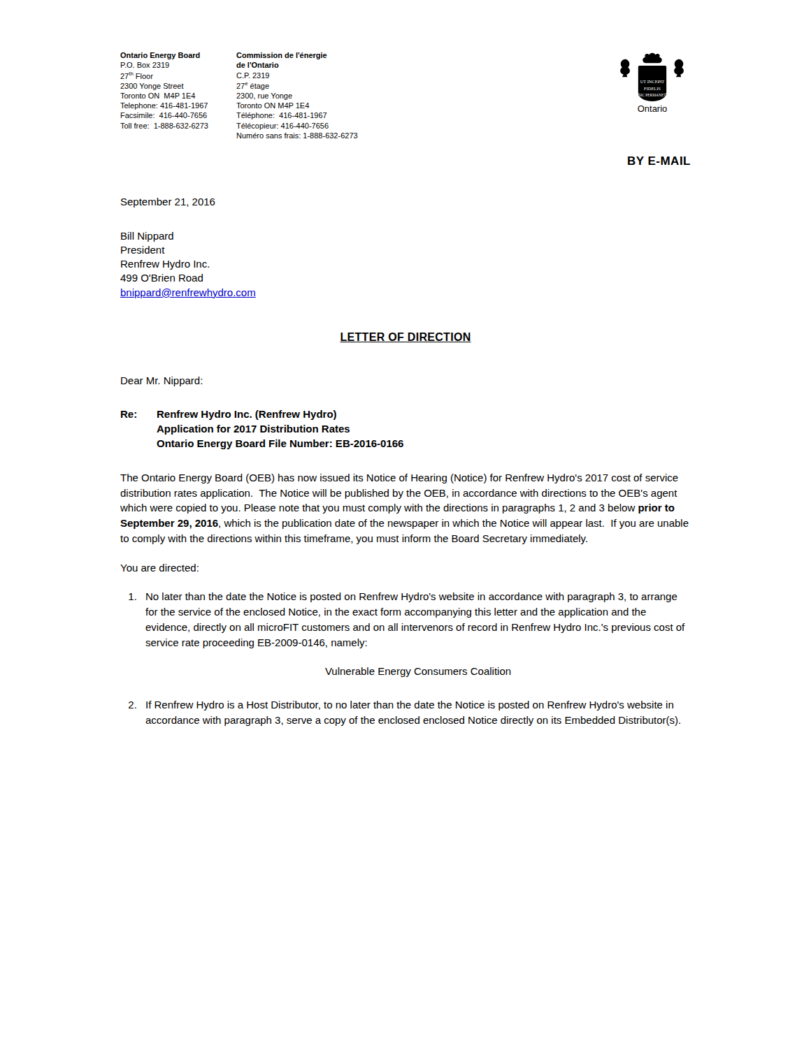Ontario Energy Board
P.O. Box 2319
27th Floor
2300 Yonge Street
Toronto ON M4P 1E4
Telephone: 416-481-1967
Facsimile: 416-440-7656
Toll free: 1-888-632-6273
Commission de l'énergie
de l'Ontario
C.P. 2319
27e étage
2300, rue Yonge
Toronto ON M4P 1E4
Téléphone: 416-481-1967
Télécopieur: 416-440-7656
Numéro sans frais: 1-888-632-6273
Ontario
BY E-MAIL
September 21, 2016
Bill Nippard
President
Renfrew Hydro Inc.
499 O'Brien Road
bnippard@renfrewhydro.com
LETTER OF DIRECTION
Dear Mr. Nippard:
Re:
Renfrew Hydro Inc. (Renfrew Hydro)
Application for 2017 Distribution Rates
Ontario Energy Board File Number: EB-2016-0166
The Ontario Energy Board (OEB) has now issued its Notice of Hearing (Notice) for Renfrew Hydro's 2017 cost of service distribution rates application. The Notice will be published by the OEB, in accordance with directions to the OEB's agent which were copied to you. Please note that you must comply with the directions in paragraphs 1, 2 and 3 below prior to September 29, 2016, which is the publication date of the newspaper in which the Notice will appear last. If you are unable to comply with the directions within this timeframe, you must inform the Board Secretary immediately.
You are directed:
No later than the date the Notice is posted on Renfrew Hydro's website in accordance with paragraph 3, to arrange for the service of the enclosed Notice, in the exact form accompanying this letter and the application and the evidence, directly on all microFIT customers and on all intervenors of record in Renfrew Hydro Inc.'s previous cost of service rate proceeding EB-2009-0146, namely:
Vulnerable Energy Consumers Coalition
If Renfrew Hydro is a Host Distributor, to no later than the date the Notice is posted on Renfrew Hydro's website in accordance with paragraph 3, serve a copy of the enclosed enclosed Notice directly on its Embedded Distributor(s).